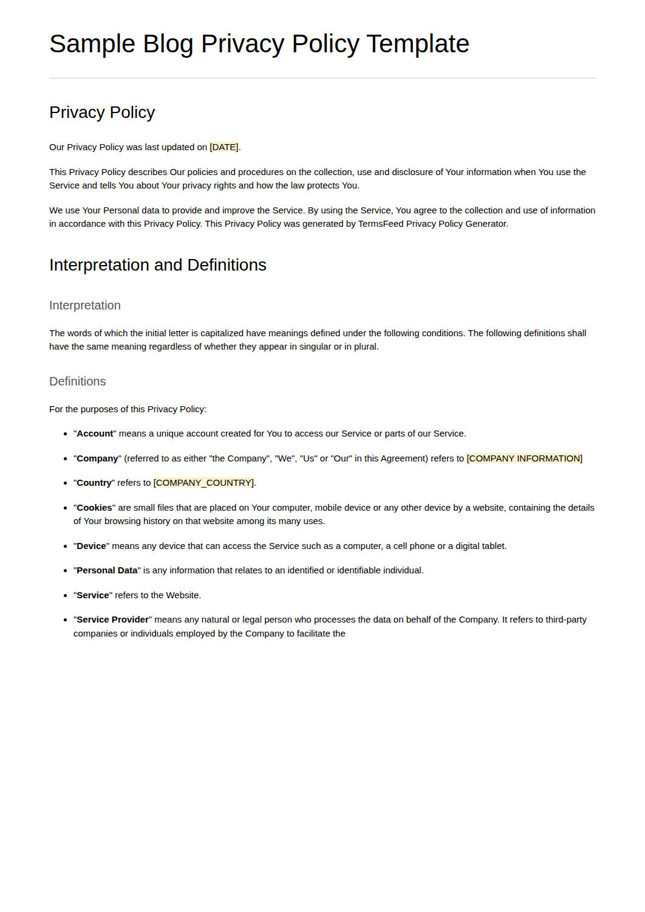Sample Blog Privacy Policy Template
Privacy Policy
Our Privacy Policy was last updated on [DATE].
This Privacy Policy describes Our policies and procedures on the collection, use and disclosure of Your information when You use the Service and tells You about Your privacy rights and how the law protects You.
We use Your Personal data to provide and improve the Service. By using the Service, You agree to the collection and use of information in accordance with this Privacy Policy. This Privacy Policy was generated by TermsFeed Privacy Policy Generator.
Interpretation and Definitions
Interpretation
The words of which the initial letter is capitalized have meanings defined under the following conditions. The following definitions shall have the same meaning regardless of whether they appear in singular or in plural.
Definitions
For the purposes of this Privacy Policy:
"Account" means a unique account created for You to access our Service or parts of our Service.
"Company" (referred to as either "the Company", "We", "Us" or "Our" in this Agreement) refers to [COMPANY INFORMATION]
"Country" refers to [COMPANY_COUNTRY].
"Cookies" are small files that are placed on Your computer, mobile device or any other device by a website, containing the details of Your browsing history on that website among its many uses.
"Device" means any device that can access the Service such as a computer, a cell phone or a digital tablet.
"Personal Data" is any information that relates to an identified or identifiable individual.
"Service" refers to the Website.
"Service Provider" means any natural or legal person who processes the data on behalf of the Company. It refers to third-party companies or individuals employed by the Company to facilitate the